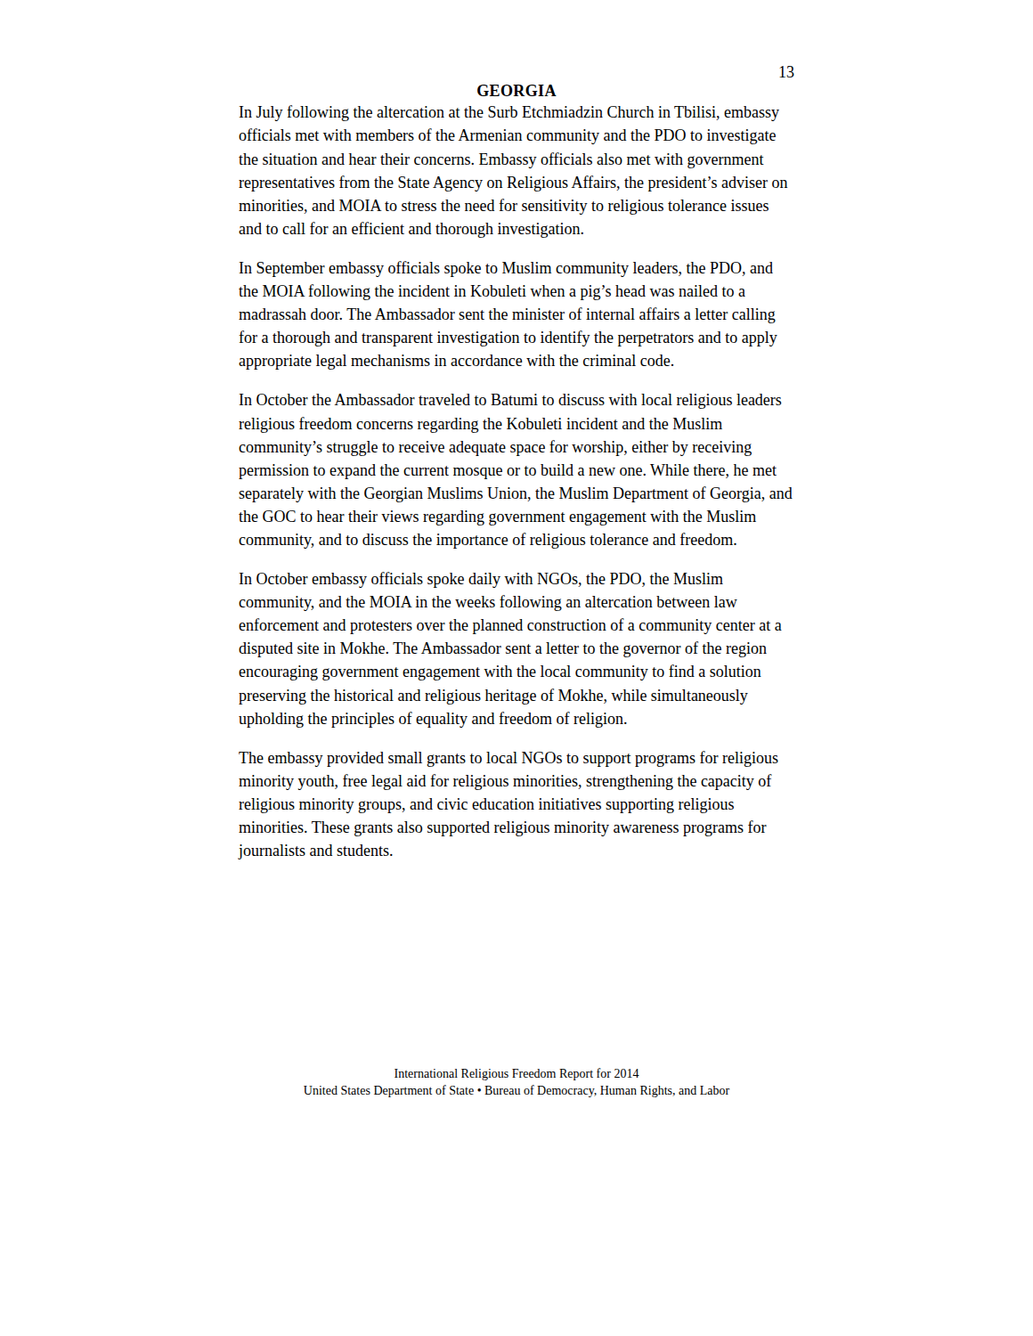13
GEORGIA
In July following the altercation at the Surb Etchmiadzin Church in Tbilisi, embassy officials met with members of the Armenian community and the PDO to investigate the situation and hear their concerns. Embassy officials also met with government representatives from the State Agency on Religious Affairs, the president’s adviser on minorities, and MOIA to stress the need for sensitivity to religious tolerance issues and to call for an efficient and thorough investigation.
In September embassy officials spoke to Muslim community leaders, the PDO, and the MOIA following the incident in Kobuleti when a pig’s head was nailed to a madrassah door. The Ambassador sent the minister of internal affairs a letter calling for a thorough and transparent investigation to identify the perpetrators and to apply appropriate legal mechanisms in accordance with the criminal code.
In October the Ambassador traveled to Batumi to discuss with local religious leaders religious freedom concerns regarding the Kobuleti incident and the Muslim community’s struggle to receive adequate space for worship, either by receiving permission to expand the current mosque or to build a new one. While there, he met separately with the Georgian Muslims Union, the Muslim Department of Georgia, and the GOC to hear their views regarding government engagement with the Muslim community, and to discuss the importance of religious tolerance and freedom.
In October embassy officials spoke daily with NGOs, the PDO, the Muslim community, and the MOIA in the weeks following an altercation between law enforcement and protesters over the planned construction of a community center at a disputed site in Mokhe. The Ambassador sent a letter to the governor of the region encouraging government engagement with the local community to find a solution preserving the historical and religious heritage of Mokhe, while simultaneously upholding the principles of equality and freedom of religion.
The embassy provided small grants to local NGOs to support programs for religious minority youth, free legal aid for religious minorities, strengthening the capacity of religious minority groups, and civic education initiatives supporting religious minorities. These grants also supported religious minority awareness programs for journalists and students.
International Religious Freedom Report for 2014
United States Department of State • Bureau of Democracy, Human Rights, and Labor